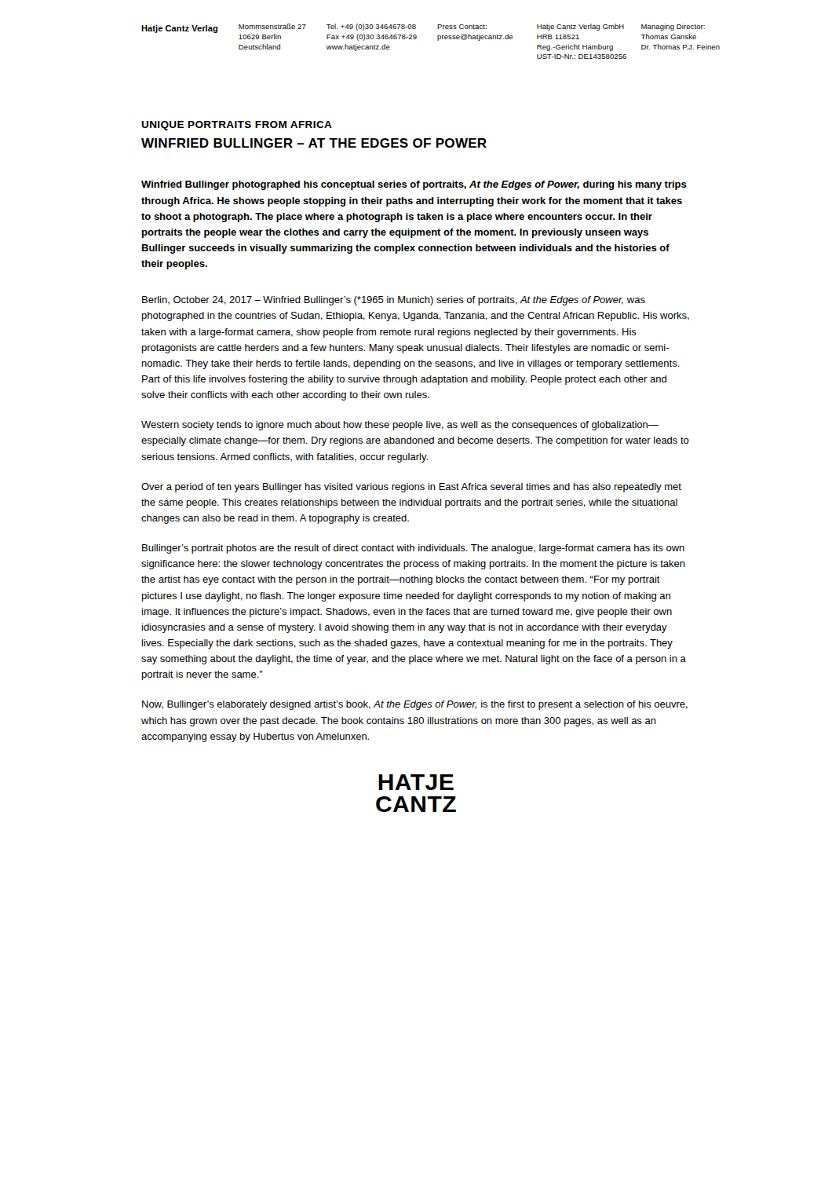Hatje Cantz Verlag
Mommsenstraße 27
10629 Berlin
Deutschland
Tel. +49 (0)30 3464678-08
Fax +49 (0)30 3464678-29
www.hatjecantz.de
Press Contact:
presse@hatjecantz.de
Hatje Cantz Verlag GmbH
HRB 118521
Reg.-Gericht Hamburg
UST-ID-Nr.: DE143580256
Managing Director:
Thomas Ganske
Dr. Thomas P.J. Feinen
Unique Portraits from Africa
Winfried Bullinger – At the Edges of Power
Winfried Bullinger photographed his conceptual series of portraits, At the Edges of Power, during his many trips through Africa. He shows people stopping in their paths and interrupting their work for the moment that it takes to shoot a photograph. The place where a photograph is taken is a place where encounters occur. In their portraits the people wear the clothes and carry the equipment of the moment. In previously unseen ways Bullinger succeeds in visually summarizing the complex connection between individuals and the histories of their peoples.
Berlin, October 24, 2017 – Winfried Bullinger’s (*1965 in Munich) series of portraits, At the Edges of Power, was photographed in the countries of Sudan, Ethiopia, Kenya, Uganda, Tanzania, and the Central African Republic. His works, taken with a large-format camera, show people from remote rural regions neglected by their governments. His protagonists are cattle herders and a few hunters. Many speak unusual dialects. Their lifestyles are nomadic or semi-nomadic. They take their herds to fertile lands, depending on the seasons, and live in villages or temporary settlements. Part of this life involves fostering the ability to survive through adaptation and mobility. People protect each other and solve their conflicts with each other according to their own rules.
Western society tends to ignore much about how these people live, as well as the consequences of globalization—especially climate change—for them. Dry regions are abandoned and become deserts. The competition for water leads to serious tensions. Armed conflicts, with fatalities, occur regularly.
Over a period of ten years Bullinger has visited various regions in East Africa several times and has also repeatedly met the same people. This creates relationships between the individual portraits and the portrait series, while the situational changes can also be read in them. A topography is created.
Bullinger’s portrait photos are the result of direct contact with individuals. The analogue, large-format camera has its own significance here: the slower technology concentrates the process of making portraits. In the moment the picture is taken the artist has eye contact with the person in the portrait—nothing blocks the contact between them. “For my portrait pictures I use daylight, no flash. The longer exposure time needed for daylight corresponds to my notion of making an image. It influences the picture’s impact. Shadows, even in the faces that are turned toward me, give people their own idiosyncrasies and a sense of mystery. I avoid showing them in any way that is not in accordance with their everyday lives. Especially the dark sections, such as the shaded gazes, have a contextual meaning for me in the portraits. They say something about the daylight, the time of year, and the place where we met. Natural light on the face of a person in a portrait is never the same.”
Now, Bullinger’s elaborately designed artist’s book, At the Edges of Power, is the first to present a selection of his oeuvre, which has grown over the past decade. The book contains 180 illustrations on more than 300 pages, as well as an accompanying essay by Hubertus von Amelunxen.
HATJE
CANTZ